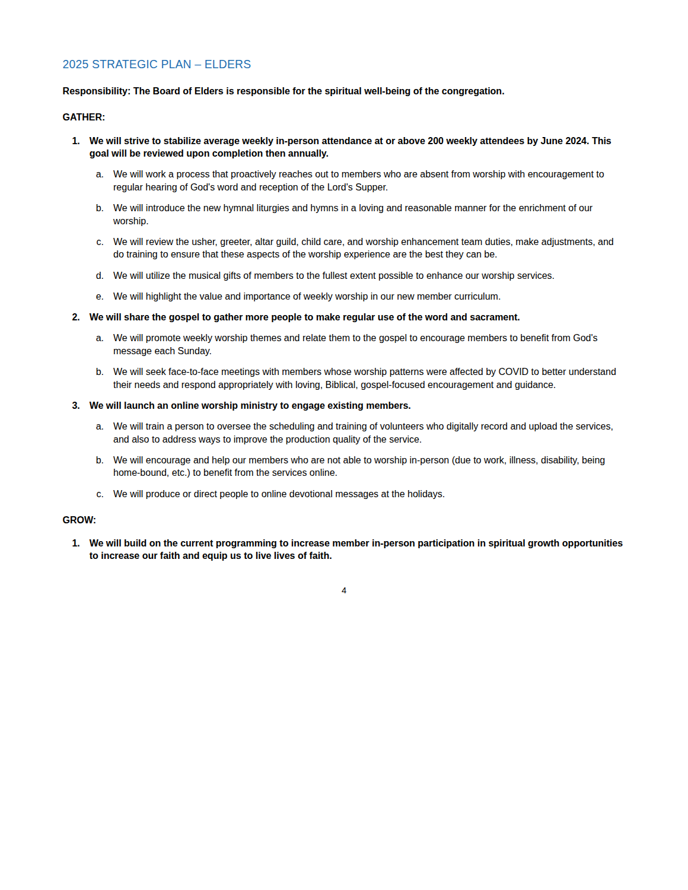2025 STRATEGIC PLAN – ELDERS
Responsibility: The Board of Elders is responsible for the spiritual well-being of the congregation.
GATHER:
We will strive to stabilize average weekly in-person attendance at or above 200 weekly attendees by June 2024. This goal will be reviewed upon completion then annually.
We will work a process that proactively reaches out to members who are absent from worship with encouragement to regular hearing of God's word and reception of the Lord's Supper.
We will introduce the new hymnal liturgies and hymns in a loving and reasonable manner for the enrichment of our worship.
We will review the usher, greeter, altar guild, child care, and worship enhancement team duties, make adjustments, and do training to ensure that these aspects of the worship experience are the best they can be.
We will utilize the musical gifts of members to the fullest extent possible to enhance our worship services.
We will highlight the value and importance of weekly worship in our new member curriculum.
We will share the gospel to gather more people to make regular use of the word and sacrament.
We will promote weekly worship themes and relate them to the gospel to encourage members to benefit from God's message each Sunday.
We will seek face-to-face meetings with members whose worship patterns were affected by COVID to better understand their needs and respond appropriately with loving, Biblical, gospel-focused encouragement and guidance.
We will launch an online worship ministry to engage existing members.
We will train a person to oversee the scheduling and training of volunteers who digitally record and upload the services, and also to address ways to improve the production quality of the service.
We will encourage and help our members who are not able to worship in-person (due to work, illness, disability, being home-bound, etc.) to benefit from the services online.
We will produce or direct people to online devotional messages at the holidays.
GROW:
We will build on the current programming to increase member in-person participation in spiritual growth opportunities to increase our faith and equip us to live lives of faith.
4